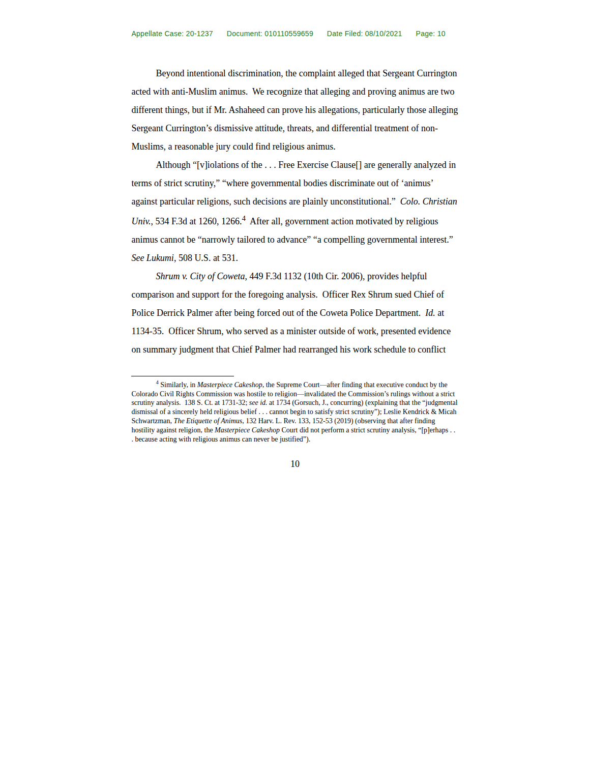Appellate Case: 20-1237 Document: 010110559659 Date Filed: 08/10/2021 Page: 10
Beyond intentional discrimination, the complaint alleged that Sergeant Currington acted with anti-Muslim animus. We recognize that alleging and proving animus are two different things, but if Mr. Ashaheed can prove his allegations, particularly those alleging Sergeant Currington’s dismissive attitude, threats, and differential treatment of non-Muslims, a reasonable jury could find religious animus.
Although “[v]iolations of the . . . Free Exercise Clause[] are generally analyzed in terms of strict scrutiny,” “where governmental bodies discriminate out of ‘animus’ against particular religions, such decisions are plainly unconstitutional.” Colo. Christian Univ., 534 F.3d at 1260, 1266.4 After all, government action motivated by religious animus cannot be “narrowly tailored to advance” “a compelling governmental interest.” See Lukumi, 508 U.S. at 531.
Shrum v. City of Coweta, 449 F.3d 1132 (10th Cir. 2006), provides helpful comparison and support for the foregoing analysis. Officer Rex Shrum sued Chief of Police Derrick Palmer after being forced out of the Coweta Police Department. Id. at 1134-35. Officer Shrum, who served as a minister outside of work, presented evidence on summary judgment that Chief Palmer had rearranged his work schedule to conflict
4 Similarly, in Masterpiece Cakeshop, the Supreme Court—after finding that executive conduct by the Colorado Civil Rights Commission was hostile to religion—invalidated the Commission’s rulings without a strict scrutiny analysis. 138 S. Ct. at 1731-32; see id. at 1734 (Gorsuch, J., concurring) (explaining that the “judgmental dismissal of a sincerely held religious belief . . . cannot begin to satisfy strict scrutiny”); Leslie Kendrick & Micah Schwartzman, The Etiquette of Animus, 132 Harv. L. Rev. 133, 152-53 (2019) (observing that after finding hostility against religion, the Masterpiece Cakeshop Court did not perform a strict scrutiny analysis, “[p]erhaps . . . because acting with religious animus can never be justified”).
10